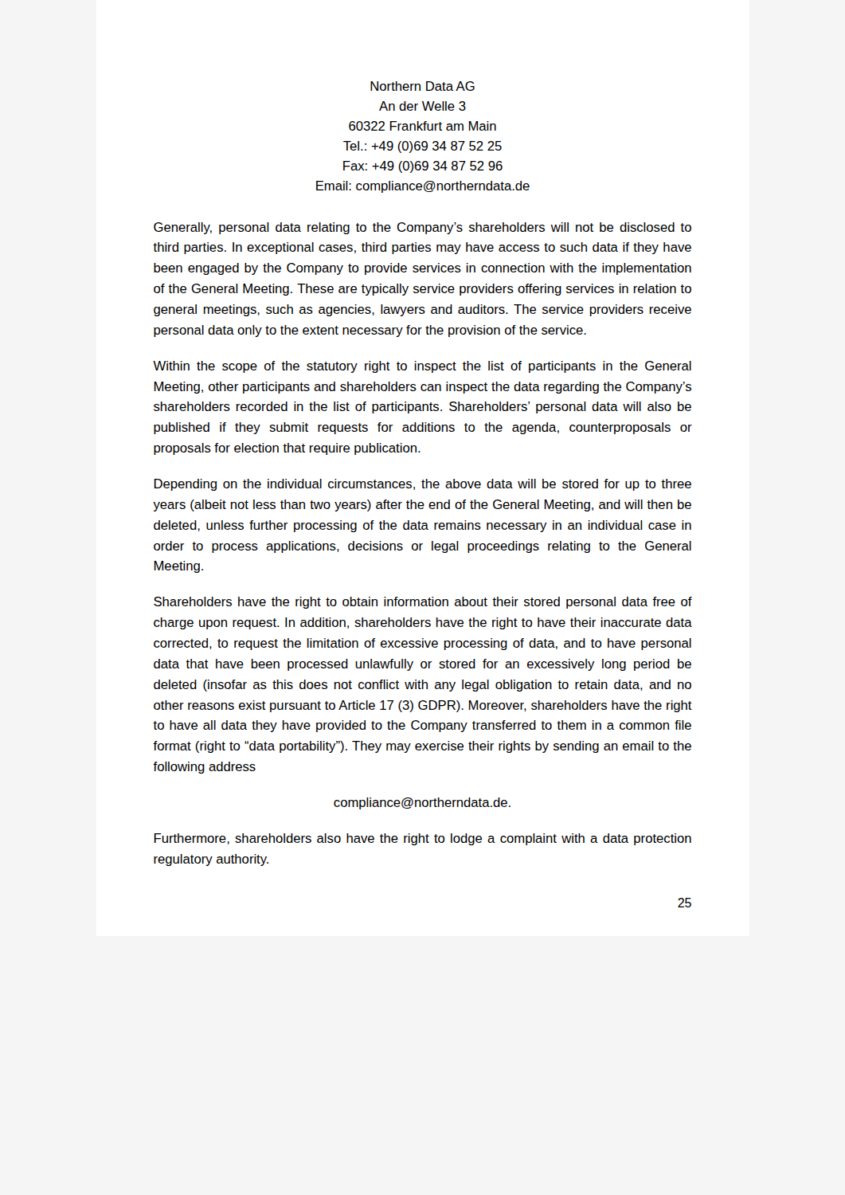Northern Data AG
An der Welle 3
60322 Frankfurt am Main
Tel.: +49 (0)69 34 87 52 25
Fax: +49 (0)69 34 87 52 96
Email: compliance@northerndata.de
Generally, personal data relating to the Company’s shareholders will not be disclosed to third parties. In exceptional cases, third parties may have access to such data if they have been engaged by the Company to provide services in connection with the implementation of the General Meeting. These are typically service providers offering services in relation to general meetings, such as agencies, lawyers and auditors. The service providers receive personal data only to the extent necessary for the provision of the service.
Within the scope of the statutory right to inspect the list of participants in the General Meeting, other participants and shareholders can inspect the data regarding the Company’s shareholders recorded in the list of participants. Shareholders’ personal data will also be published if they submit requests for additions to the agenda, counterproposals or proposals for election that require publication.
Depending on the individual circumstances, the above data will be stored for up to three years (albeit not less than two years) after the end of the General Meeting, and will then be deleted, unless further processing of the data remains necessary in an individual case in order to process applications, decisions or legal proceedings relating to the General Meeting.
Shareholders have the right to obtain information about their stored personal data free of charge upon request. In addition, shareholders have the right to have their inaccurate data corrected, to request the limitation of excessive processing of data, and to have personal data that have been processed unlawfully or stored for an excessively long period be deleted (insofar as this does not conflict with any legal obligation to retain data, and no other reasons exist pursuant to Article 17 (3) GDPR). Moreover, shareholders have the right to have all data they have provided to the Company transferred to them in a common file format (right to “data portability”). They may exercise their rights by sending an email to the following address
compliance@northerndata.de.
Furthermore, shareholders also have the right to lodge a complaint with a data protection regulatory authority.
25